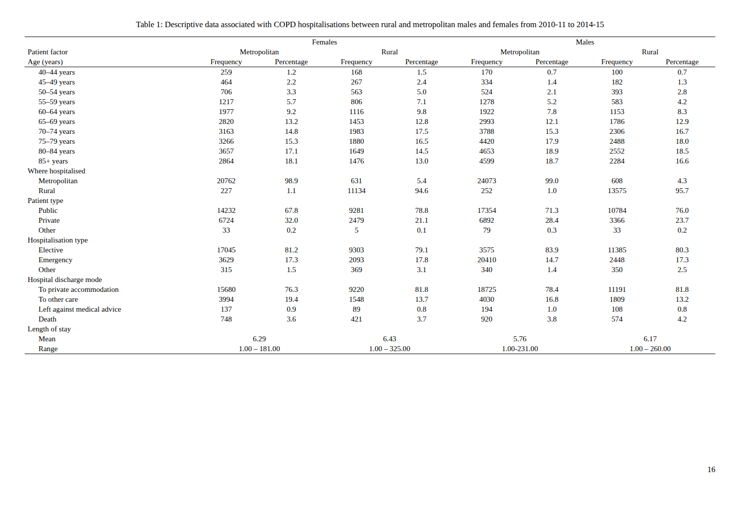Table 1: Descriptive data associated with COPD hospitalisations between rural and metropolitan males and females from 2010-11 to 2014-15
| | Females | Males |
| --- | --- | --- |
| Patient factor | Metropolitan | Rural | Metropolitan | Rural |
| Age (years) | Frequency | Percentage | Frequency | Percentage | Frequency | Percentage | Frequency | Percentage |
| 40–44 years | 259 | 1.2 | 168 | 1.5 | 170 | 0.7 | 100 | 0.7 |
| 45–49 years | 464 | 2.2 | 267 | 2.4 | 334 | 1.4 | 182 | 1.3 |
| 50–54 years | 706 | 3.3 | 563 | 5.0 | 524 | 2.1 | 393 | 2.8 |
| 55–59 years | 1217 | 5.7 | 806 | 7.1 | 1278 | 5.2 | 583 | 4.2 |
| 60–64 years | 1977 | 9.2 | 1116 | 9.8 | 1922 | 7.8 | 1153 | 8.3 |
| 65–69 years | 2820 | 13.2 | 1453 | 12.8 | 2993 | 12.1 | 1786 | 12.9 |
| 70–74 years | 3163 | 14.8 | 1983 | 17.5 | 3788 | 15.3 | 2306 | 16.7 |
| 75–79 years | 3266 | 15.3 | 1880 | 16.5 | 4420 | 17.9 | 2488 | 18.0 |
| 80–84 years | 3657 | 17.1 | 1649 | 14.5 | 4653 | 18.9 | 2552 | 18.5 |
| 85+ years | 2864 | 18.1 | 1476 | 13.0 | 4599 | 18.7 | 2284 | 16.6 |
| Where hospitalised | | | | | | | | |
| Metropolitan | 20762 | 98.9 | 631 | 5.4 | 24073 | 99.0 | 608 | 4.3 |
| Rural | 227 | 1.1 | 11134 | 94.6 | 252 | 1.0 | 13575 | 95.7 |
| Patient type | | | | | | | | |
| Public | 14232 | 67.8 | 9281 | 78.8 | 17354 | 71.3 | 10784 | 76.0 |
| Private | 6724 | 32.0 | 2479 | 21.1 | 6892 | 28.4 | 3366 | 23.7 |
| Other | 33 | 0.2 | 5 | 0.1 | 79 | 0.3 | 33 | 0.2 |
| Hospitalisation type | | | | | | | | |
| Elective | 17045 | 81.2 | 9303 | 79.1 | 3575 | 83.9 | 11385 | 80.3 |
| Emergency | 3629 | 17.3 | 2093 | 17.8 | 20410 | 14.7 | 2448 | 17.3 |
| Other | 315 | 1.5 | 369 | 3.1 | 340 | 1.4 | 350 | 2.5 |
| Hospital discharge mode | | | | | | | | |
| To private accommodation | 15680 | 76.3 | 9220 | 81.8 | 18725 | 78.4 | 11191 | 81.8 |
| To other care | 3994 | 19.4 | 1548 | 13.7 | 4030 | 16.8 | 1809 | 13.2 |
| Left against medical advice | 137 | 0.9 | 89 | 0.8 | 194 | 1.0 | 108 | 0.8 |
| Death | 748 | 3.6 | 421 | 3.7 | 920 | 3.8 | 574 | 4.2 |
| Length of stay | | | | | | | | |
| Mean | 6.29 | 6.43 | 5.76 | 6.17 |
| Range | 1.00 – 181.00 | 1.00 – 325.00 | 1.00-231.00 | 1.00 – 260.00 |
16